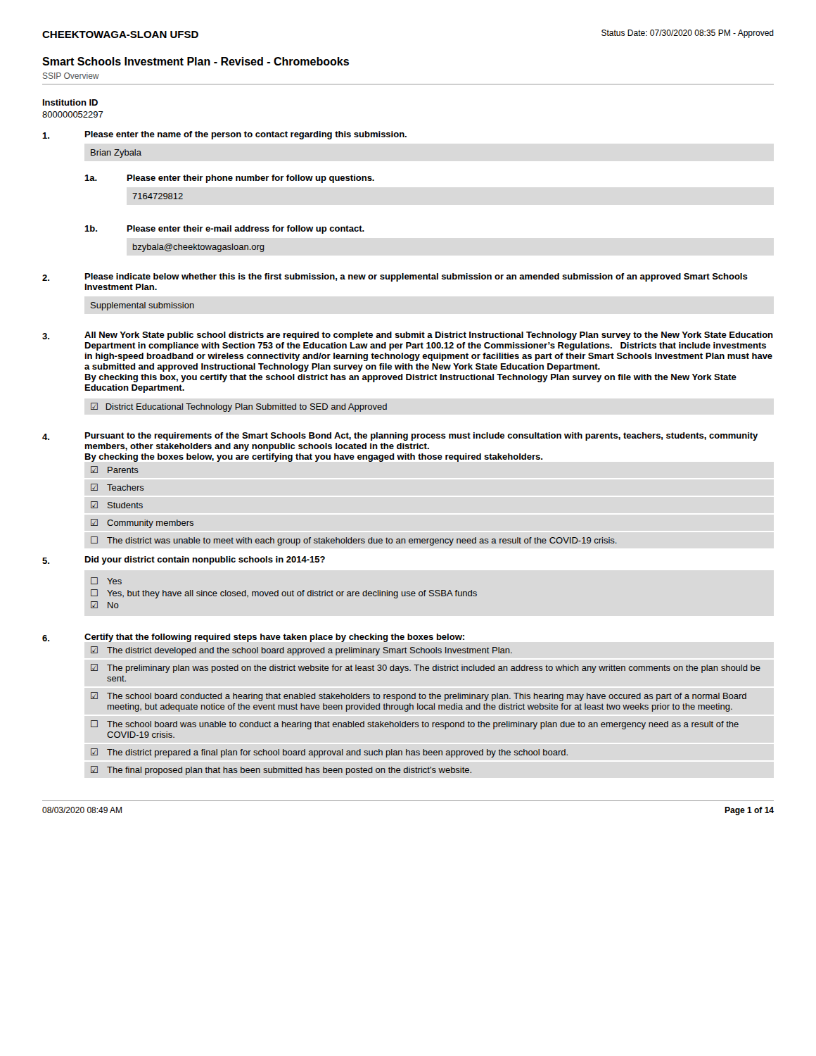CHEEKTOWAGA-SLOAN UFSD
Status Date: 07/30/2020 08:35 PM - Approved
Smart Schools Investment Plan - Revised - Chromebooks
SSIP Overview
Institution ID
800000052297
Please enter the name of the person to contact regarding this submission.
Brian Zybala
1a.
Please enter their phone number for follow up questions.
7164729812
1b.
Please enter their e-mail address for follow up contact.
bzybala@cheektowagasloan.org
Please indicate below whether this is the first submission, a new or supplemental submission or an amended submission of an approved Smart Schools Investment Plan.
Supplemental submission
All New York State public school districts are required to complete and submit a District Instructional Technology Plan survey to the New York State Education Department in compliance with Section 753 of the Education Law and per Part 100.12 of the Commissioner’s Regulations. Districts that include investments in high-speed broadband or wireless connectivity and/or learning technology equipment or facilities as part of their Smart Schools Investment Plan must have a submitted and approved Instructional Technology Plan survey on file with the New York State Education Department.
By checking this box, you certify that the school district has an approved District Instructional Technology Plan survey on file with the New York State Education Department.
☑District Educational Technology Plan Submitted to SED and Approved
Pursuant to the requirements of the Smart Schools Bond Act, the planning process must include consultation with parents, teachers, students, community members, other stakeholders and any nonpublic schools located in the district.
By checking the boxes below, you are certifying that you have engaged with those required stakeholders.
☑Parents
☑Teachers
☑Students
☑Community members
☐The district was unable to meet with each group of stakeholders due to an emergency need as a result of the COVID-19 crisis.
Did your district contain nonpublic schools in 2014-15?
☐Yes
☐Yes, but they have all since closed, moved out of district or are declining use of SSBA funds
☑No
Certify that the following required steps have taken place by checking the boxes below:
☑The district developed and the school board approved a preliminary Smart Schools Investment Plan.
☑The preliminary plan was posted on the district website for at least 30 days. The district included an address to which any written comments on the plan should be sent.
☑The school board conducted a hearing that enabled stakeholders to respond to the preliminary plan. This hearing may have occured as part of a normal Board meeting, but adequate notice of the event must have been provided through local media and the district website for at least two weeks prior to the meeting.
☐The school board was unable to conduct a hearing that enabled stakeholders to respond to the preliminary plan due to an emergency need as a result of the COVID-19 crisis.
☑The district prepared a final plan for school board approval and such plan has been approved by the school board.
☑The final proposed plan that has been submitted has been posted on the district's website.
08/03/2020 08:49 AM
Page 1 of 14